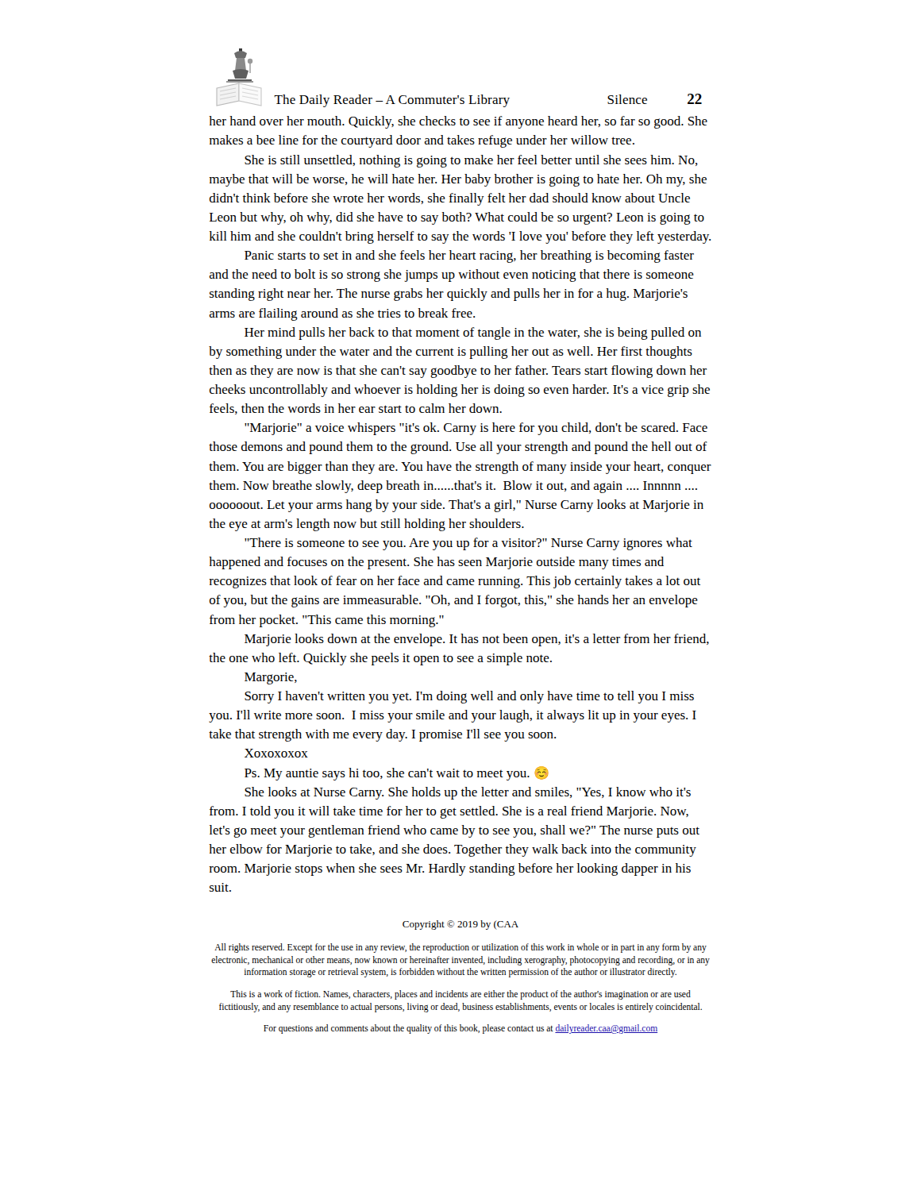The Daily Reader – A Commuter's Library Silence 22
her hand over her mouth. Quickly, she checks to see if anyone heard her, so far so good. She makes a bee line for the courtyard door and takes refuge under her willow tree.
She is still unsettled, nothing is going to make her feel better until she sees him. No, maybe that will be worse, he will hate her. Her baby brother is going to hate her. Oh my, she didn't think before she wrote her words, she finally felt her dad should know about Uncle Leon but why, oh why, did she have to say both? What could be so urgent? Leon is going to kill him and she couldn't bring herself to say the words 'I love you' before they left yesterday.
Panic starts to set in and she feels her heart racing, her breathing is becoming faster and the need to bolt is so strong she jumps up without even noticing that there is someone standing right near her. The nurse grabs her quickly and pulls her in for a hug. Marjorie's arms are flailing around as she tries to break free.
Her mind pulls her back to that moment of tangle in the water, she is being pulled on by something under the water and the current is pulling her out as well. Her first thoughts then as they are now is that she can't say goodbye to her father. Tears start flowing down her cheeks uncontrollably and whoever is holding her is doing so even harder. It's a vice grip she feels, then the words in her ear start to calm her down.
"Marjorie" a voice whispers "it's ok. Carny is here for you child, don't be scared. Face those demons and pound them to the ground. Use all your strength and pound the hell out of them. You are bigger than they are. You have the strength of many inside your heart, conquer them. Now breathe slowly, deep breath in......that's it. Blow it out, and again .... Innnnn .... oooooout. Let your arms hang by your side. That's a girl," Nurse Carny looks at Marjorie in the eye at arm's length now but still holding her shoulders.
"There is someone to see you. Are you up for a visitor?" Nurse Carny ignores what happened and focuses on the present. She has seen Marjorie outside many times and recognizes that look of fear on her face and came running. This job certainly takes a lot out of you, but the gains are immeasurable. "Oh, and I forgot, this," she hands her an envelope from her pocket. "This came this morning."
Marjorie looks down at the envelope. It has not been open, it's a letter from her friend, the one who left. Quickly she peels it open to see a simple note.
Margorie,
Sorry I haven't written you yet. I'm doing well and only have time to tell you I miss you. I'll write more soon. I miss your smile and your laugh, it always lit up in your eyes. I take that strength with me every day. I promise I'll see you soon.
Xoxoxoxox
Ps. My auntie says hi too, she can't wait to meet you. ☺
She looks at Nurse Carny. She holds up the letter and smiles, "Yes, I know who it's from. I told you it will take time for her to get settled. She is a real friend Marjorie. Now, let's go meet your gentleman friend who came by to see you, shall we?" The nurse puts out her elbow for Marjorie to take, and she does. Together they walk back into the community room. Marjorie stops when she sees Mr. Hardly standing before her looking dapper in his suit.
Copyright © 2019 by (CAA
All rights reserved. Except for the use in any review, the reproduction or utilization of this work in whole or in part in any form by any electronic, mechanical or other means, now known or hereinafter invented, including xerography, photocopying and recording, or in any information storage or retrieval system, is forbidden without the written permission of the author or illustrator directly.
This is a work of fiction. Names, characters, places and incidents are either the product of the author's imagination or are used fictitiously, and any resemblance to actual persons, living or dead, business establishments, events or locales is entirely coincidental.
For questions and comments about the quality of this book, please contact us at dailyreader.caa@gmail.com